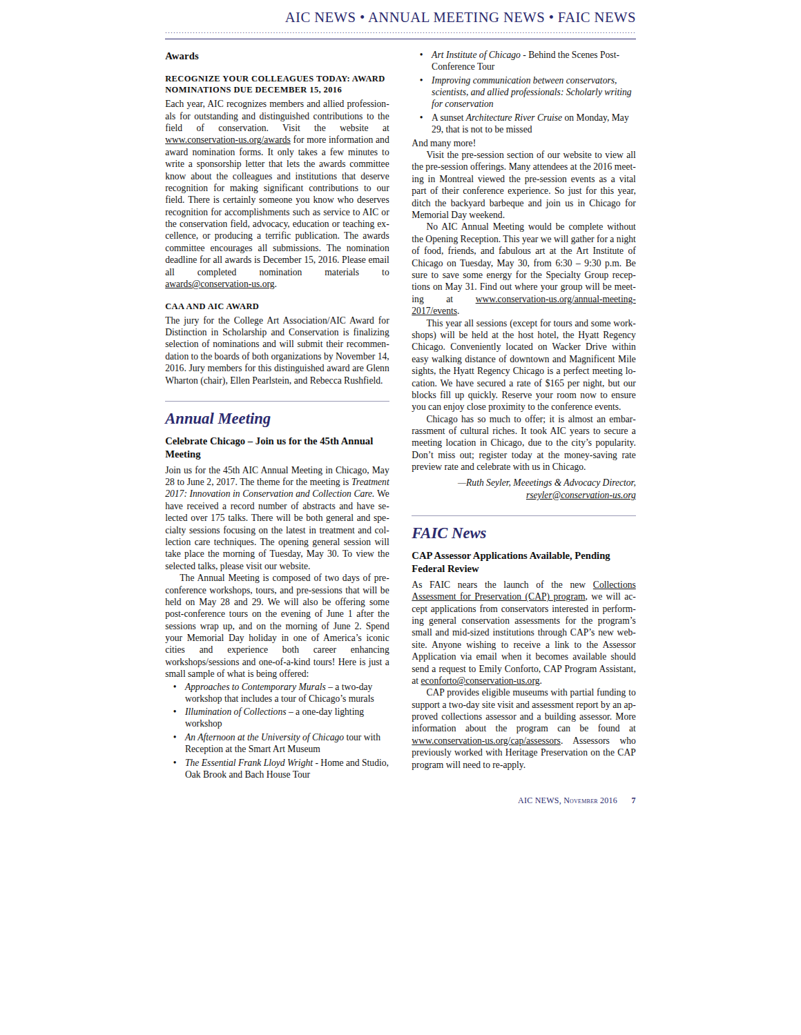AIC NEWS • ANNUAL MEETING NEWS • FAIC NEWS ..........................................................................................................................................................................................................
Awards
RECOGNIZE YOUR COLLEAGUES TODAY: AWARD NOMINATIONS DUE DECEMBER 15, 2016
Each year, AIC recognizes members and allied professionals for outstanding and distinguished contributions to the field of conservation. Visit the website at www.conservation-us.org/awards for more information and award nomination forms. It only takes a few minutes to write a sponsorship letter that lets the awards committee know about the colleagues and institutions that deserve recognition for making significant contributions to our field. There is certainly someone you know who deserves recognition for accomplishments such as service to AIC or the conservation field, advocacy, education or teaching excellence, or producing a terrific publication. The awards committee encourages all submissions. The nomination deadline for all awards is December 15, 2016. Please email all completed nomination materials to awards@conservation-us.org.
CAA AND AIC AWARD
The jury for the College Art Association/AIC Award for Distinction in Scholarship and Conservation is finalizing selection of nominations and will submit their recommendation to the boards of both organizations by November 14, 2016. Jury members for this distinguished award are Glenn Wharton (chair), Ellen Pearlstein, and Rebecca Rushfield.
Annual Meeting
Celebrate Chicago – Join us for the 45th Annual Meeting
Join us for the 45th AIC Annual Meeting in Chicago, May 28 to June 2, 2017. The theme for the meeting is Treatment 2017: Innovation in Conservation and Collection Care. We have received a record number of abstracts and have selected over 175 talks. There will be both general and specialty sessions focusing on the latest in treatment and collection care techniques. The opening general session will take place the morning of Tuesday, May 30. To view the selected talks, please visit our website.
The Annual Meeting is composed of two days of pre-conference workshops, tours, and pre-sessions that will be held on May 28 and 29. We will also be offering some post-conference tours on the evening of June 1 after the sessions wrap up, and on the morning of June 2. Spend your Memorial Day holiday in one of America’s iconic cities and experience both career enhancing workshops/sessions and one-of-a-kind tours! Here is just a small sample of what is being offered:
Approaches to Contemporary Murals – a two-day workshop that includes a tour of Chicago’s murals
Illumination of Collections – a one-day lighting workshop
An Afternoon at the University of Chicago tour with Reception at the Smart Art Museum
The Essential Frank Lloyd Wright - Home and Studio, Oak Brook and Bach House Tour
Art Institute of Chicago - Behind the Scenes Post-Conference Tour
Improving communication between conservators, scientists, and allied professionals: Scholarly writing for conservation
A sunset Architecture River Cruise on Monday, May 29, that is not to be missed
And many more!
Visit the pre-session section of our website to view all the pre-session offerings. Many attendees at the 2016 meeting in Montreal viewed the pre-session events as a vital part of their conference experience. So just for this year, ditch the backyard barbeque and join us in Chicago for Memorial Day weekend.
No AIC Annual Meeting would be complete without the Opening Reception. This year we will gather for a night of food, friends, and fabulous art at the Art Institute of Chicago on Tuesday, May 30, from 6:30 – 9:30 p.m. Be sure to save some energy for the Specialty Group receptions on May 31. Find out where your group will be meeting at www.conservation-us.org/annual-meeting-2017/events.
This year all sessions (except for tours and some workshops) will be held at the host hotel, the Hyatt Regency Chicago. Conveniently located on Wacker Drive within easy walking distance of downtown and Magnificent Mile sights, the Hyatt Regency Chicago is a perfect meeting location. We have secured a rate of $165 per night, but our blocks fill up quickly. Reserve your room now to ensure you can enjoy close proximity to the conference events.
Chicago has so much to offer; it is almost an embarrassment of cultural riches. It took AIC years to secure a meeting location in Chicago, due to the city’s popularity. Don’t miss out; register today at the money-saving rate preview rate and celebrate with us in Chicago.
—Ruth Seyler, Meeetings & Advocacy Director,
rseyler@conservation-us.org
FAIC News
CAP Assessor Applications Available, Pending Federal Review
As FAIC nears the launch of the new Collections Assessment for Preservation (CAP) program, we will accept applications from conservators interested in performing general conservation assessments for the program’s small and mid-sized institutions through CAP’s new website. Anyone wishing to receive a link to the Assessor Application via email when it becomes available should send a request to Emily Conforto, CAP Program Assistant, at econforto@conservation-us.org.
CAP provides eligible museums with partial funding to support a two-day site visit and assessment report by an approved collections assessor and a building assessor. More information about the program can be found at www.conservation-us.org/cap/assessors. Assessors who previously worked with Heritage Preservation on the CAP program will need to re-apply.
AIC NEWS, November 2016 7